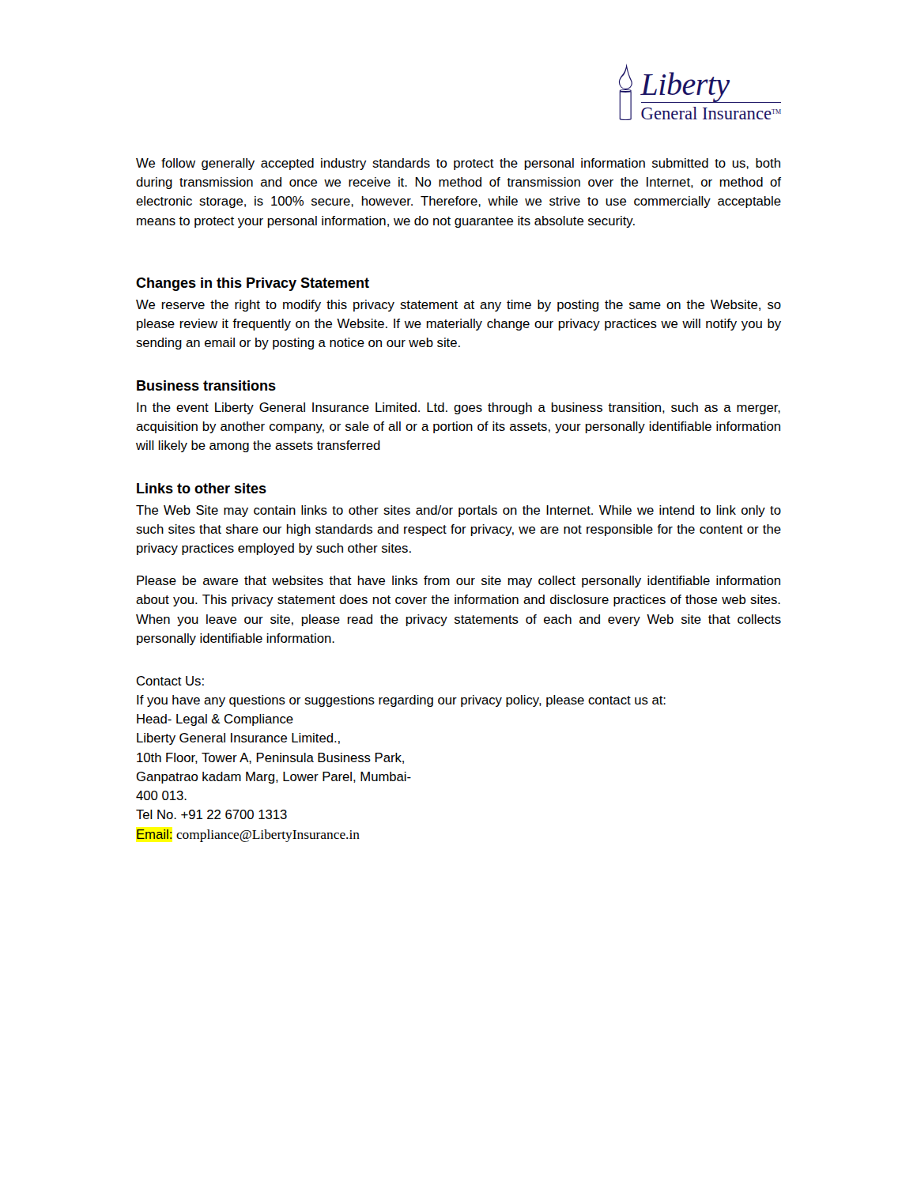🕯 Liberty
General Insurance TM
We follow generally accepted industry standards to protect the personal information submitted to us, both during transmission and once we receive it. No method of transmission over the Internet, or method of electronic storage, is 100% secure, however. Therefore, while we strive to use commercially acceptable means to protect your personal information, we do not guarantee its absolute security.
Changes in this Privacy Statement
We reserve the right to modify this privacy statement at any time by posting the same on the Website, so please review it frequently on the Website. If we materially change our privacy practices we will notify you by sending an email or by posting a notice on our web site.
Business transitions
In the event Liberty General Insurance Limited. Ltd. goes through a business transition, such as a merger, acquisition by another company, or sale of all or a portion of its assets, your personally identifiable information will likely be among the assets transferred
Links to other sites
The Web Site may contain links to other sites and/or portals on the Internet. While we intend to link only to such sites that share our high standards and respect for privacy, we are not responsible for the content or the privacy practices employed by such other sites.
Please be aware that websites that have links from our site may collect personally identifiable information about you. This privacy statement does not cover the information and disclosure practices of those web sites. When you leave our site, please read the privacy statements of each and every Web site that collects personally identifiable information.
Contact Us:
If you have any questions or suggestions regarding our privacy policy, please contact us at:
Head- Legal & Compliance
Liberty General Insurance Limited.,
10th Floor, Tower A, Peninsula Business Park,
Ganpatrao kadam Marg, Lower Parel, Mumbai-
400 013.
Tel No. +91 22 6700 1313
Email: compliance@LibertyInsurance.in